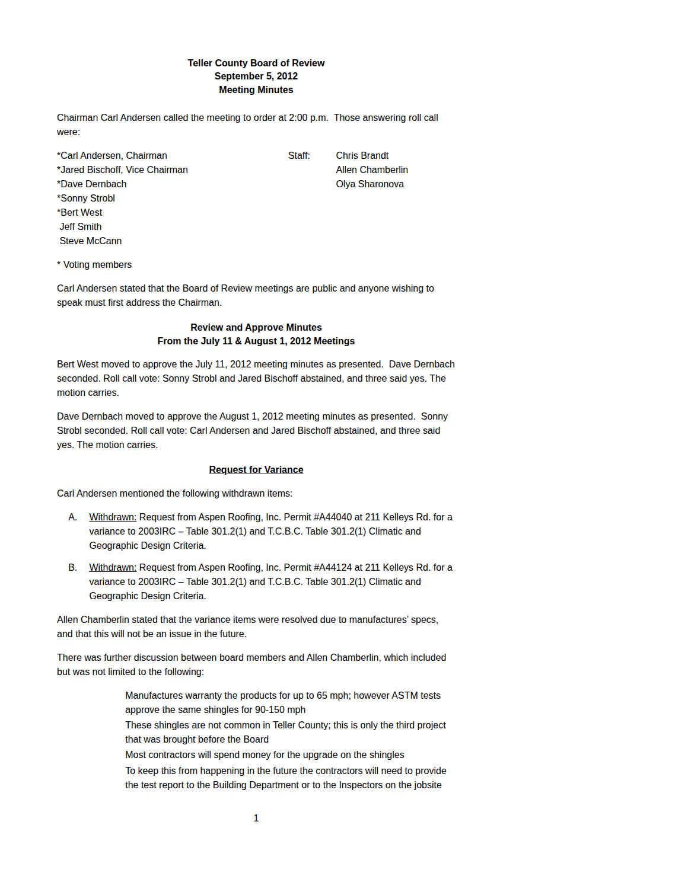Teller County Board of Review
September 5, 2012
Meeting Minutes
Chairman Carl Andersen called the meeting to order at 2:00 p.m. Those answering roll call were:
| *Carl Andersen, Chairman | Staff: | Chris Brandt |
| *Jared Bischoff, Vice Chairman | | Allen Chamberlin |
| *Dave Dernbach | | Olya Sharonova |
| *Sonny Strobl | | |
| *Bert West | | |
| Jeff Smith | | |
| Steve McCann | | |
* Voting members
Carl Andersen stated that the Board of Review meetings are public and anyone wishing to speak must first address the Chairman.
Review and Approve Minutes
From the July 11 & August 1, 2012 Meetings
Bert West moved to approve the July 11, 2012 meeting minutes as presented. Dave Dernbach seconded. Roll call vote: Sonny Strobl and Jared Bischoff abstained, and three said yes. The motion carries.
Dave Dernbach moved to approve the August 1, 2012 meeting minutes as presented. Sonny Strobl seconded. Roll call vote: Carl Andersen and Jared Bischoff abstained, and three said yes. The motion carries.
Request for Variance
Carl Andersen mentioned the following withdrawn items:
A. Withdrawn: Request from Aspen Roofing, Inc. Permit #A44040 at 211 Kelleys Rd. for a variance to 2003IRC – Table 301.2(1) and T.C.B.C. Table 301.2(1) Climatic and Geographic Design Criteria.
B. Withdrawn: Request from Aspen Roofing, Inc. Permit #A44124 at 211 Kelleys Rd. for a variance to 2003IRC – Table 301.2(1) and T.C.B.C. Table 301.2(1) Climatic and Geographic Design Criteria.
Allen Chamberlin stated that the variance items were resolved due to manufactures’ specs, and that this will not be an issue in the future.
There was further discussion between board members and Allen Chamberlin, which included but was not limited to the following:
Manufactures warranty the products for up to 65 mph; however ASTM tests approve the same shingles for 90-150 mph
These shingles are not common in Teller County; this is only the third project that was brought before the Board
Most contractors will spend money for the upgrade on the shingles
To keep this from happening in the future the contractors will need to provide the test report to the Building Department or to the Inspectors on the jobsite
1